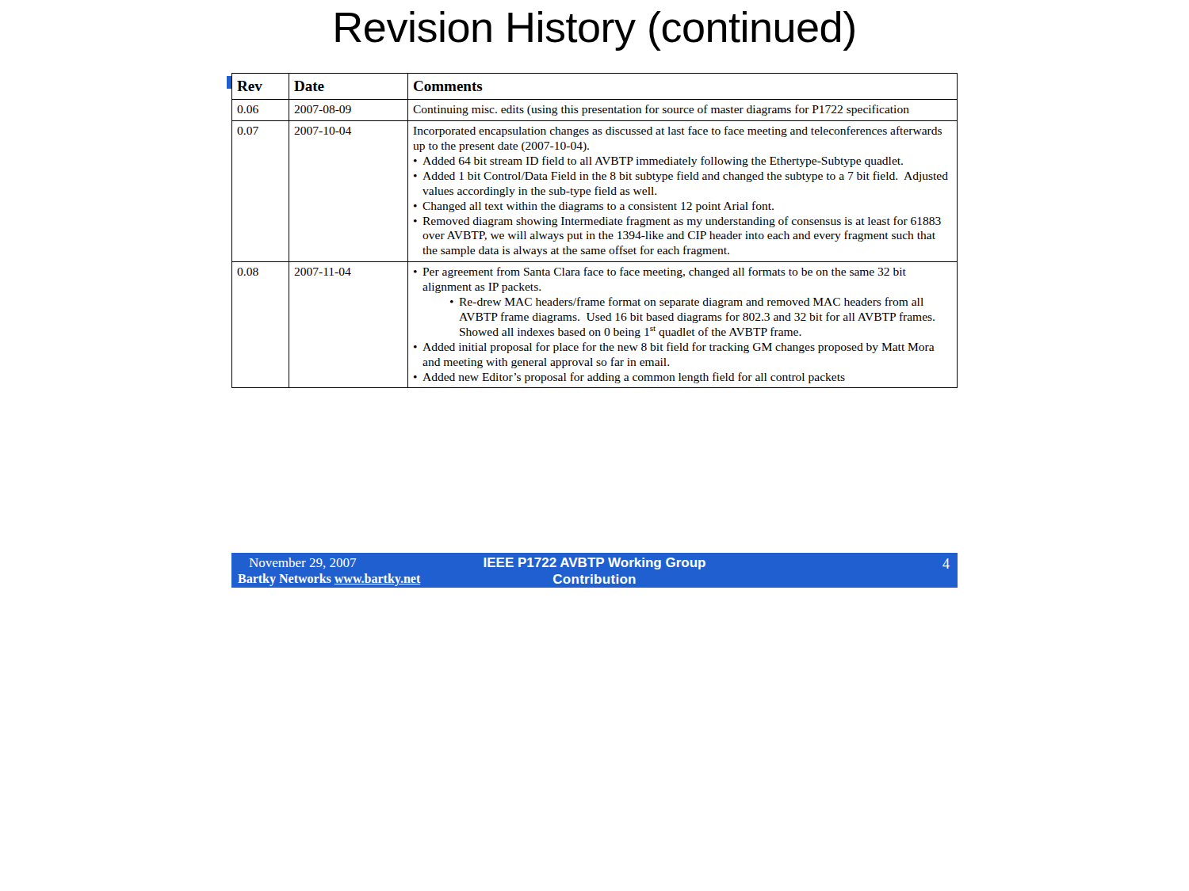Revision History (continued)
| Rev | Date | Comments |
| --- | --- | --- |
| 0.06 | 2007-08-09 | Continuing misc. edits (using this presentation for source of master diagrams for P1722 specification |
| 0.07 | 2007-10-04 | Incorporated encapsulation changes as discussed at last face to face meeting and teleconferences afterwards up to the present date (2007-10-04). Added 64 bit stream ID field to all AVBTP immediately following the Ethertype-Subtype quadlet. Added 1 bit Control/Data Field in the 8 bit subtype field and changed the subtype to a 7 bit field. Adjusted values accordingly in the sub-type field as well. Changed all text within the diagrams to a consistent 12 point Arial font. Removed diagram showing Intermediate fragment as my understanding of consensus is at least for 61883 over AVBTP, we will always put in the 1394-like and CIP header into each and every fragment such that the sample data is always at the same offset for each fragment. |
| 0.08 | 2007-11-04 | Per agreement from Santa Clara face to face meeting, changed all formats to be on the same 32 bit alignment as IP packets. Re-drew MAC headers/frame format on separate diagram and removed MAC headers from all AVBTP frame diagrams. Used 16 bit based diagrams for 802.3 and 32 bit for all AVBTP frames. Showed all indexes based on 0 being 1 st quadlet of the AVBTP frame. Added initial proposal for place for the new 8 bit field for tracking GM changes proposed by Matt Mora and meeting with general approval so far in email. Added new Editor’s proposal for adding a common length field for all control packets |
November 29, 2007 Bartky Networks www.bartky.net
IEEE P1722 AVBTP Working Group Contribution
4